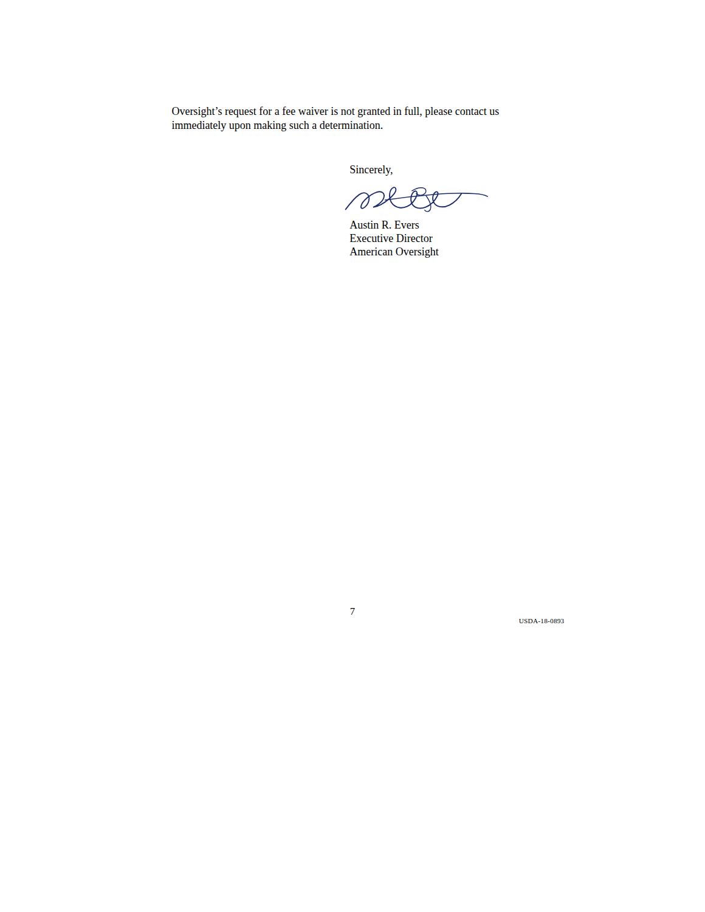Oversight’s request for a fee waiver is not granted in full, please contact us immediately upon making such a determination.
Sincerely,
Austin R. Evers
Executive Director
American Oversight
7
USDA-18-0893